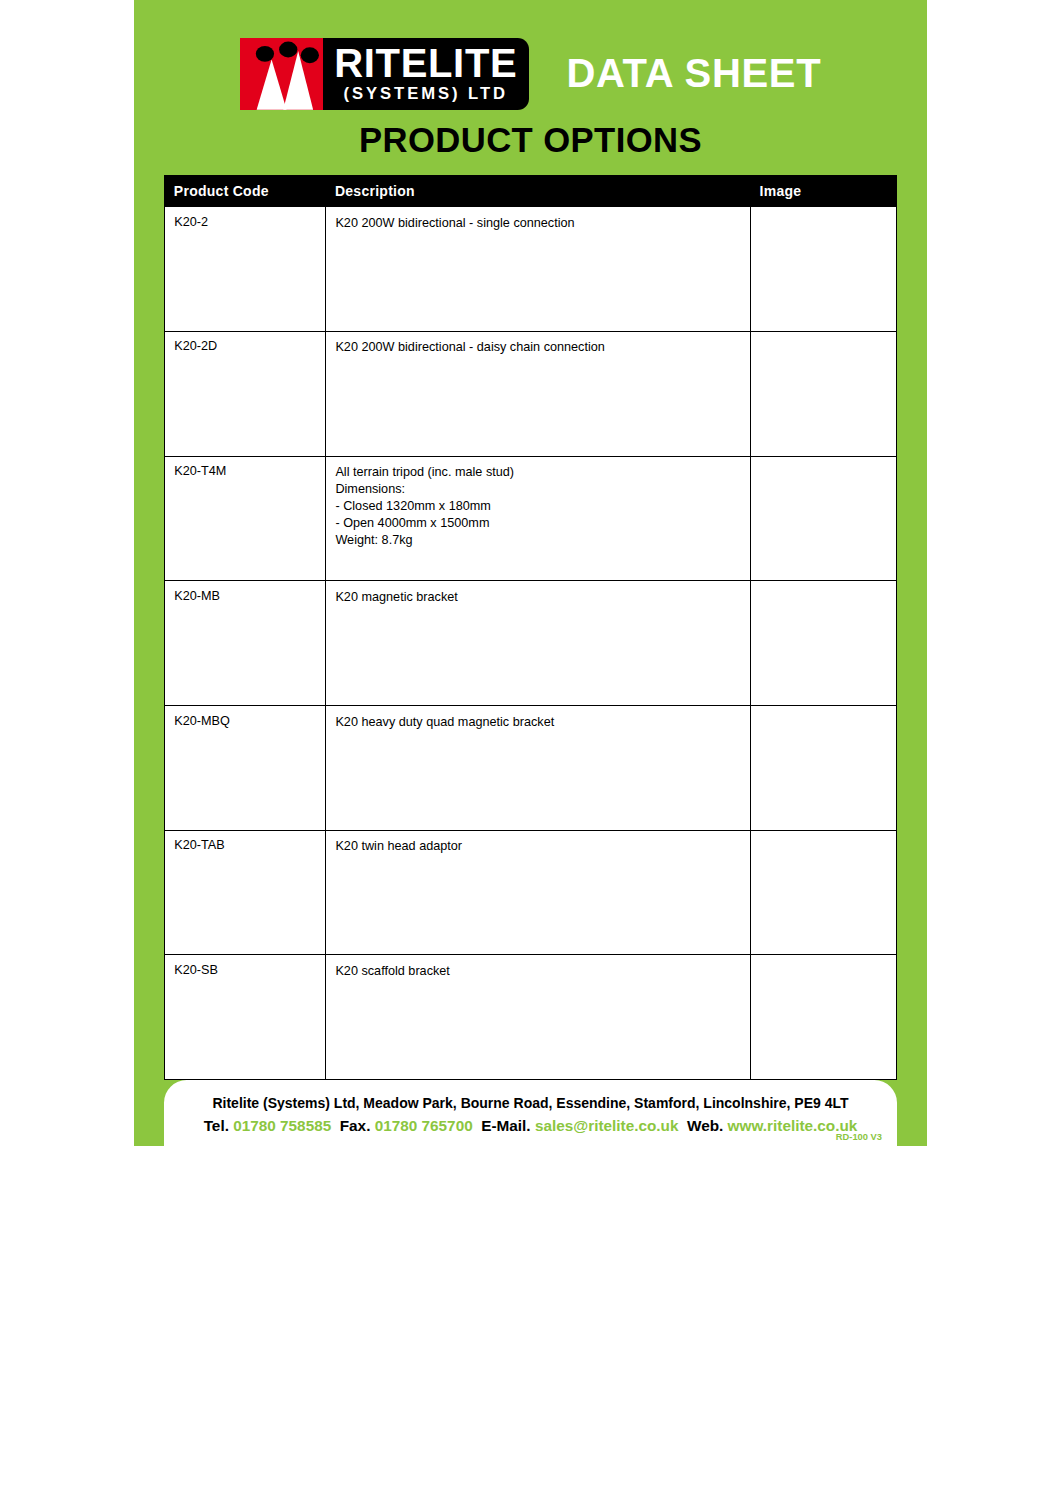RITELITE
(SYSTEMS) LTD
DATA SHEET
PRODUCT OPTIONS
| Product Code | Description | Image |
| --- | --- | --- |
| K20-2 | K20 200W bidirectional - single connection | |
| K20-2D | K20 200W bidirectional - daisy chain connection | |
| K20-T4M | All terrain tripod (inc. male stud) Dimensions: - Closed 1320mm x 180mm - Open 4000mm x 1500mm Weight: 8.7kg | |
| K20-MB | K20 magnetic bracket | |
| K20-MBQ | K20 heavy duty quad magnetic bracket | |
| K20-TAB | K20 twin head adaptor | |
| K20-SB | K20 scaffold bracket | |
Ritelite (Systems) Ltd, Meadow Park, Bourne Road, Essendine, Stamford, Lincolnshire, PE9 4LT
Tel. 01780 758585 Fax. 01780 765700 E-Mail. sales@ritelite.co.uk Web. www.ritelite.co.uk
RD-100 V3